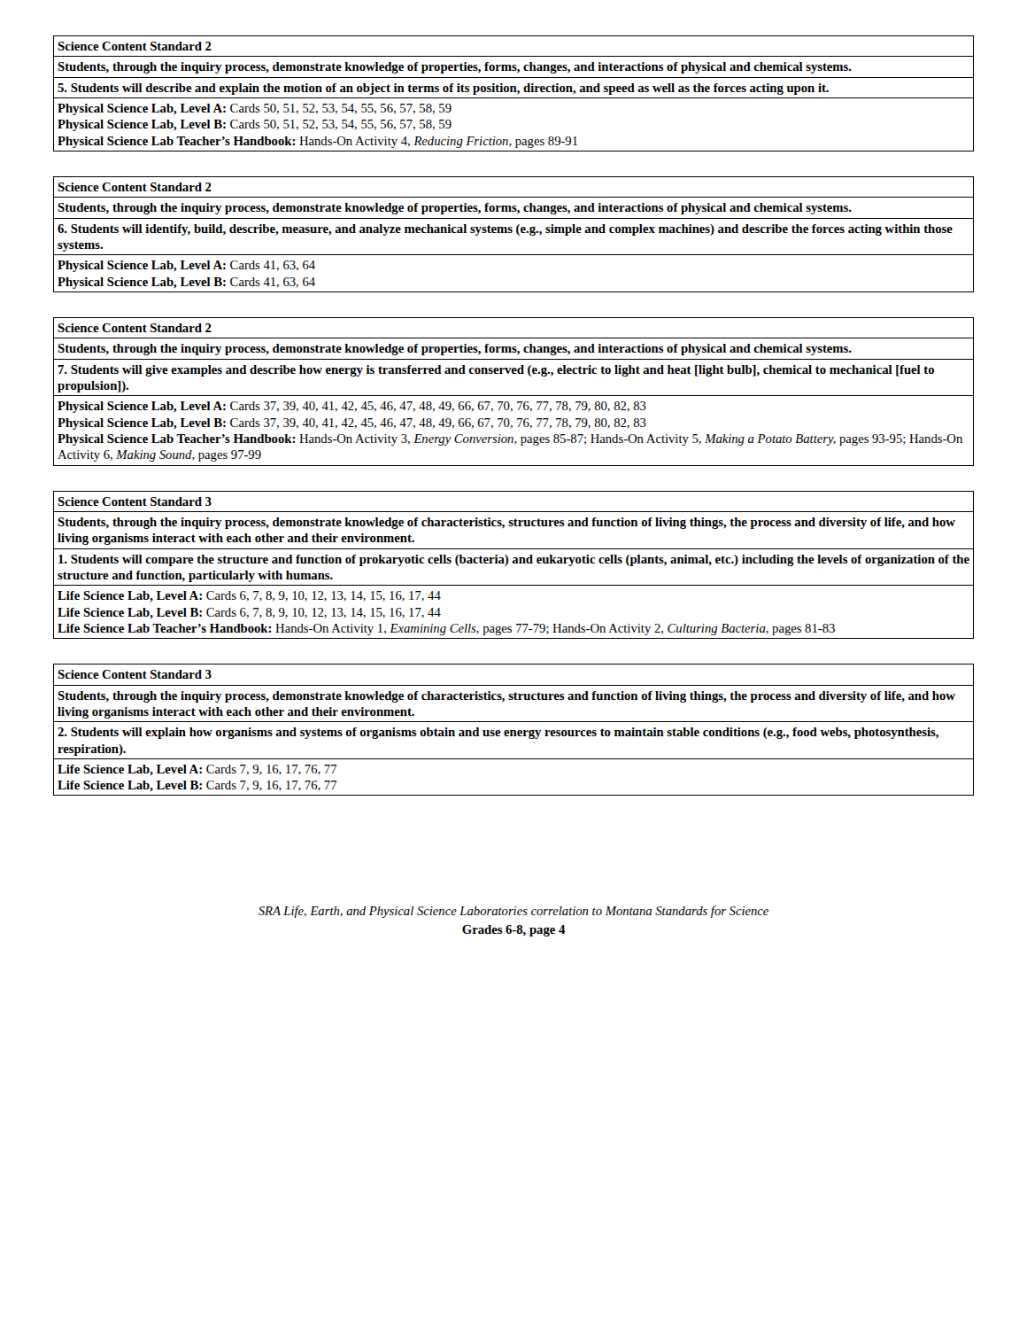| Science Content Standard 2 |
| Students, through the inquiry process, demonstrate knowledge of properties, forms, changes, and interactions of physical and chemical systems. |
| 5. Students will describe and explain the motion of an object in terms of its position, direction, and speed as well as the forces acting upon it. |
| Physical Science Lab, Level A: Cards 50, 51, 52, 53, 54, 55, 56, 57, 58, 59 Physical Science Lab, Level B: Cards 50, 51, 52, 53, 54, 55, 56, 57, 58, 59 Physical Science Lab Teacher’s Handbook: Hands-On Activity 4, Reducing Friction, pages 89-91 |
| Science Content Standard 2 |
| Students, through the inquiry process, demonstrate knowledge of properties, forms, changes, and interactions of physical and chemical systems. |
| 6. Students will identify, build, describe, measure, and analyze mechanical systems (e.g., simple and complex machines) and describe the forces acting within those systems. |
| Physical Science Lab, Level A: Cards 41, 63, 64 Physical Science Lab, Level B: Cards 41, 63, 64 |
| Science Content Standard 2 |
| Students, through the inquiry process, demonstrate knowledge of properties, forms, changes, and interactions of physical and chemical systems. |
| 7. Students will give examples and describe how energy is transferred and conserved (e.g., electric to light and heat [light bulb], chemical to mechanical [fuel to propulsion]). |
| Physical Science Lab, Level A: Cards 37, 39, 40, 41, 42, 45, 46, 47, 48, 49, 66, 67, 70, 76, 77, 78, 79, 80, 82, 83 Physical Science Lab, Level B: Cards 37, 39, 40, 41, 42, 45, 46, 47, 48, 49, 66, 67, 70, 76, 77, 78, 79, 80, 82, 83 Physical Science Lab Teacher’s Handbook: Hands-On Activity 3, Energy Conversion, pages 85-87; Hands-On Activity 5, Making a Potato Battery, pages 93-95; Hands-On Activity 6, Making Sound, pages 97-99 |
| Science Content Standard 3 |
| Students, through the inquiry process, demonstrate knowledge of characteristics, structures and function of living things, the process and diversity of life, and how living organisms interact with each other and their environment. |
| 1. Students will compare the structure and function of prokaryotic cells (bacteria) and eukaryotic cells (plants, animal, etc.) including the levels of organization of the structure and function, particularly with humans. |
| Life Science Lab, Level A: Cards 6, 7, 8, 9, 10, 12, 13, 14, 15, 16, 17, 44 Life Science Lab, Level B: Cards 6, 7, 8, 9, 10, 12, 13, 14, 15, 16, 17, 44 Life Science Lab Teacher’s Handbook: Hands-On Activity 1, Examining Cells, pages 77-79; Hands-On Activity 2, Culturing Bacteria, pages 81-83 |
| Science Content Standard 3 |
| Students, through the inquiry process, demonstrate knowledge of characteristics, structures and function of living things, the process and diversity of life, and how living organisms interact with each other and their environment. |
| 2. Students will explain how organisms and systems of organisms obtain and use energy resources to maintain stable conditions (e.g., food webs, photosynthesis, respiration). |
| Life Science Lab, Level A: Cards 7, 9, 16, 17, 76, 77 Life Science Lab, Level B: Cards 7, 9, 16, 17, 76, 77 |
SRA Life, Earth, and Physical Science Laboratories correlation to Montana Standards for Science
Grades 6-8, page 4